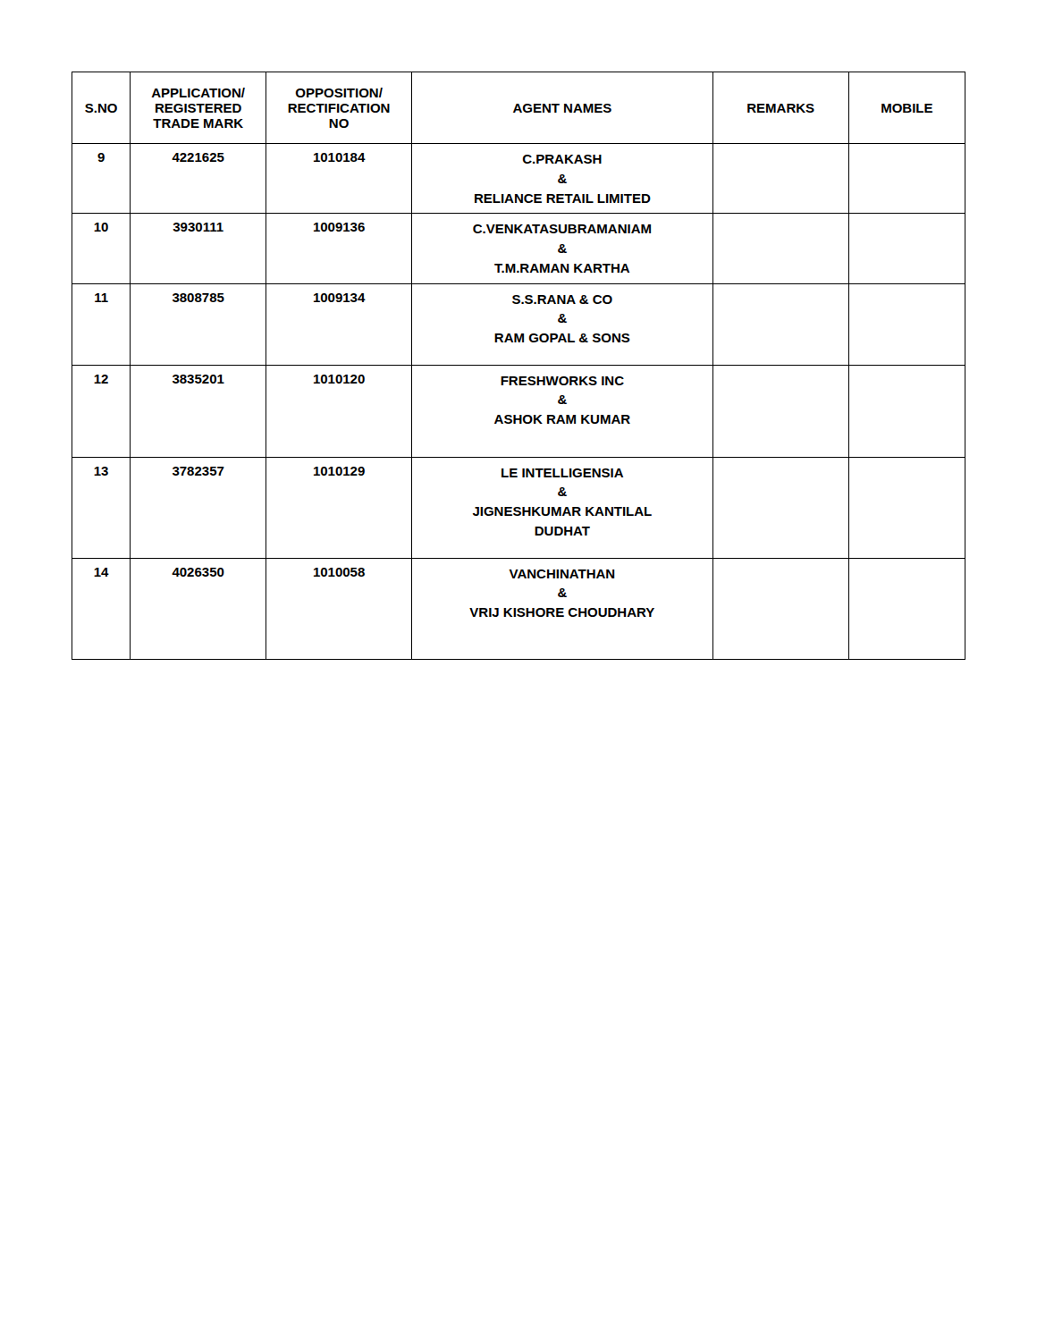| S.NO | APPLICATION/ REGISTERED TRADE MARK | OPPOSITION/ RECTIFICATION NO | AGENT NAMES | REMARKS | MOBILE |
| --- | --- | --- | --- | --- | --- |
| 9 | 4221625 | 1010184 | C.PRAKASH & RELIANCE RETAIL LIMITED | | |
| 10 | 3930111 | 1009136 | C.VENKATASUBRAMANIAM & T.M.RAMAN KARTHA | | |
| 11 | 3808785 | 1009134 | S.S.RANA & CO & RAM GOPAL & SONS | | |
| 12 | 3835201 | 1010120 | FRESHWORKS INC & ASHOK RAM KUMAR | | |
| 13 | 3782357 | 1010129 | LE INTELLIGENSIA & JIGNESHKUMAR KANTILAL DUDHAT | | |
| 14 | 4026350 | 1010058 | VANCHINATHAN & VRIJ KISHORE CHOUDHARY | | |